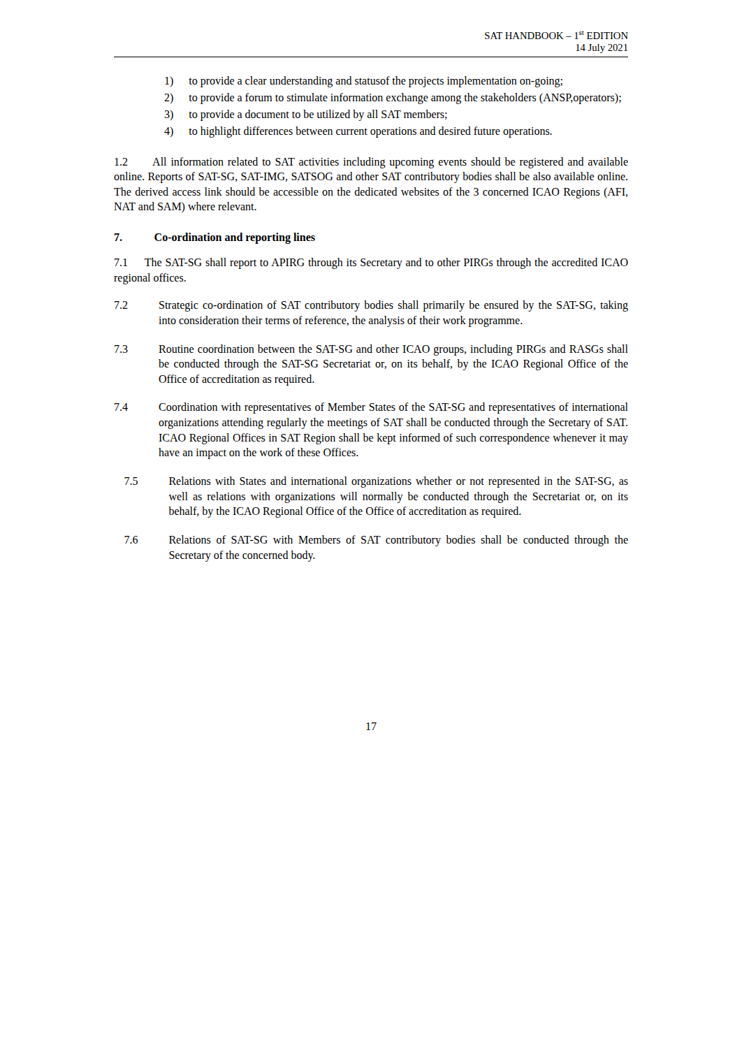SAT HANDBOOK – 1st EDITION
14 July 2021
1) to provide a clear understanding and statusof the projects implementation on-going;
2) to provide a forum to stimulate information exchange among the stakeholders (ANSP,operators);
3) to provide a document to be utilized by all SAT members;
4) to highlight differences between current operations and desired future operations.
1.2 All information related to SAT activities including upcoming events should be registered and available online. Reports of SAT-SG, SAT-IMG, SATSOG and other SAT contributory bodies shall be also available online. The derived access link should be accessible on the dedicated websites of the 3 concerned ICAO Regions (AFI, NAT and SAM) where relevant.
7. Co-ordination and reporting lines
7.1 The SAT-SG shall report to APIRG through its Secretary and to other PIRGs through the accredited ICAO regional offices.
7.2
Strategic co-ordination of SAT contributory bodies shall primarily be ensured by the SAT-SG, taking into consideration their terms of reference, the analysis of their work programme.
7.3
Routine coordination between the SAT-SG and other ICAO groups, including PIRGs and RASGs shall be conducted through the SAT-SG Secretariat or, on its behalf, by the ICAO Regional Office of the Office of accreditation as required.
7.4
Coordination with representatives of Member States of the SAT-SG and representatives of international organizations attending regularly the meetings of SAT shall be conducted through the Secretary of SAT. ICAO Regional Offices in SAT Region shall be kept informed of such correspondence whenever it may have an impact on the work of these Offices.
7.5
Relations with States and international organizations whether or not represented in the SAT-SG, as well as relations with organizations will normally be conducted through the Secretariat or, on its behalf, by the ICAO Regional Office of the Office of accreditation as required.
7.6
Relations of SAT-SG with Members of SAT contributory bodies shall be conducted through the Secretary of the concerned body.
17